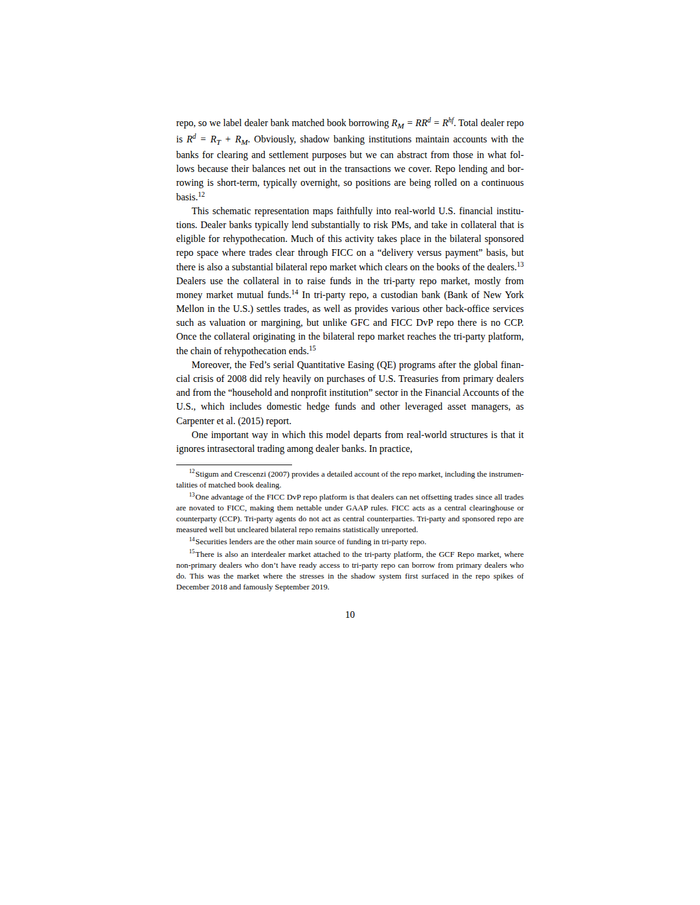repo, so we label dealer bank matched book borrowing RM = RRd = Rhf. Total dealer repo is Rd = RT + RM. Obviously, shadow banking institutions maintain accounts with the banks for clearing and settlement purposes but we can abstract from those in what follows because their balances net out in the transactions we cover. Repo lending and borrowing is short-term, typically overnight, so positions are being rolled on a continuous basis.12
This schematic representation maps faithfully into real-world U.S. financial institutions. Dealer banks typically lend substantially to risk PMs, and take in collateral that is eligible for rehypothecation. Much of this activity takes place in the bilateral sponsored repo space where trades clear through FICC on a “delivery versus payment” basis, but there is also a substantial bilateral repo market which clears on the books of the dealers.13 Dealers use the collateral in to raise funds in the tri-party repo market, mostly from money market mutual funds.14 In tri-party repo, a custodian bank (Bank of New York Mellon in the U.S.) settles trades, as well as provides various other back-office services such as valuation or margining, but unlike GFC and FICC DvP repo there is no CCP. Once the collateral originating in the bilateral repo market reaches the tri-party platform, the chain of rehypothecation ends.15
Moreover, the Fed’s serial Quantitative Easing (QE) programs after the global financial crisis of 2008 did rely heavily on purchases of U.S. Treasuries from primary dealers and from the “household and nonprofit institution” sector in the Financial Accounts of the U.S., which includes domestic hedge funds and other leveraged asset managers, as Carpenter et al. (2015) report.
One important way in which this model departs from real-world structures is that it ignores intrasectoral trading among dealer banks. In practice,
12Stigum and Crescenzi (2007) provides a detailed account of the repo market, including the instrumentalities of matched book dealing.
13One advantage of the FICC DvP repo platform is that dealers can net offsetting trades since all trades are novated to FICC, making them nettable under GAAP rules. FICC acts as a central clearinghouse or counterparty (CCP). Tri-party agents do not act as central counterparties. Tri-party and sponsored repo are measured well but uncleared bilateral repo remains statistically unreported.
14Securities lenders are the other main source of funding in tri-party repo.
15There is also an interdealer market attached to the tri-party platform, the GCF Repo market, where non-primary dealers who don’t have ready access to tri-party repo can borrow from primary dealers who do. This was the market where the stresses in the shadow system first surfaced in the repo spikes of December 2018 and famously September 2019.
10